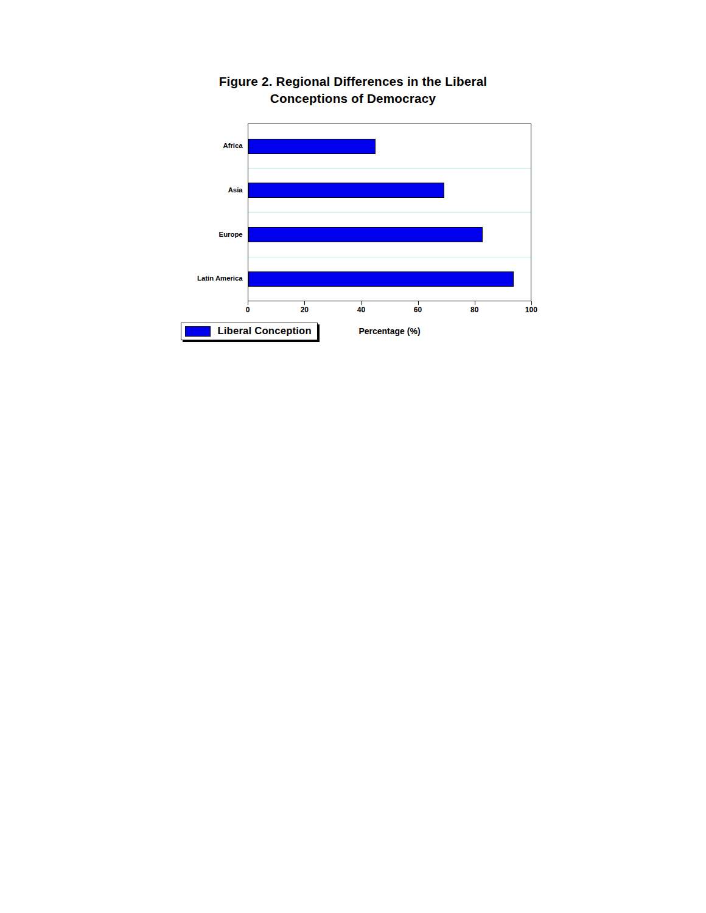Figure 2. Regional Differences in the Liberal Conceptions of Democracy
Africa
Asia
Europe
Latin America
0 20 40 60 80 100
Liberal Conception
Percentage (%)